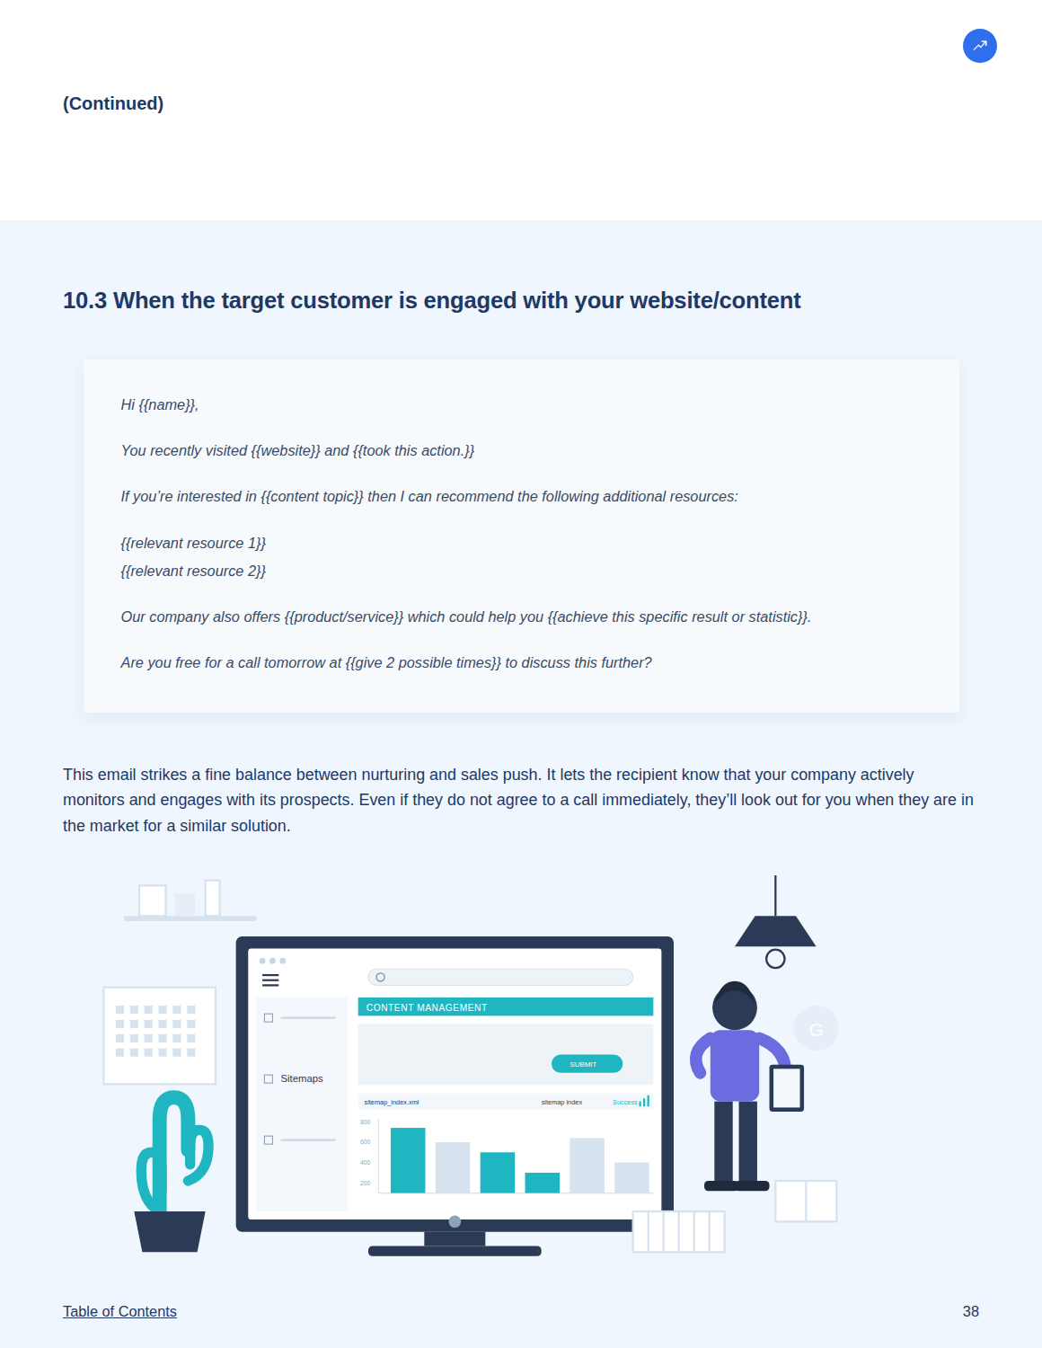(Continued)
10.3 When the target customer is engaged with your website/content
Hi {{name}},
You recently visited {{website}} and {{took this action.}}
If you’re interested in {{content topic}} then I can recommend the following additional resources:
{{relevant resource 1}}
{{relevant resource 2}}
Our company also offers {{product/service}} which could help you {{achieve this specific result or statistic}}.
Are you free for a call tomorrow at {{give 2 possible times}} to discuss this further?
This email strikes a fine balance between nurturing and sales push. It lets the recipient know that your company actively monitors and engages with its prospects. Even if they do not agree to a call immediately, they’ll look out for you when they are in the market for a similar solution.
Sitemaps CONTENT MANAGEMENT SUBMIT sitemap_index.xml sitemap index Success 800 600 400 200 G
Table of Contents 38